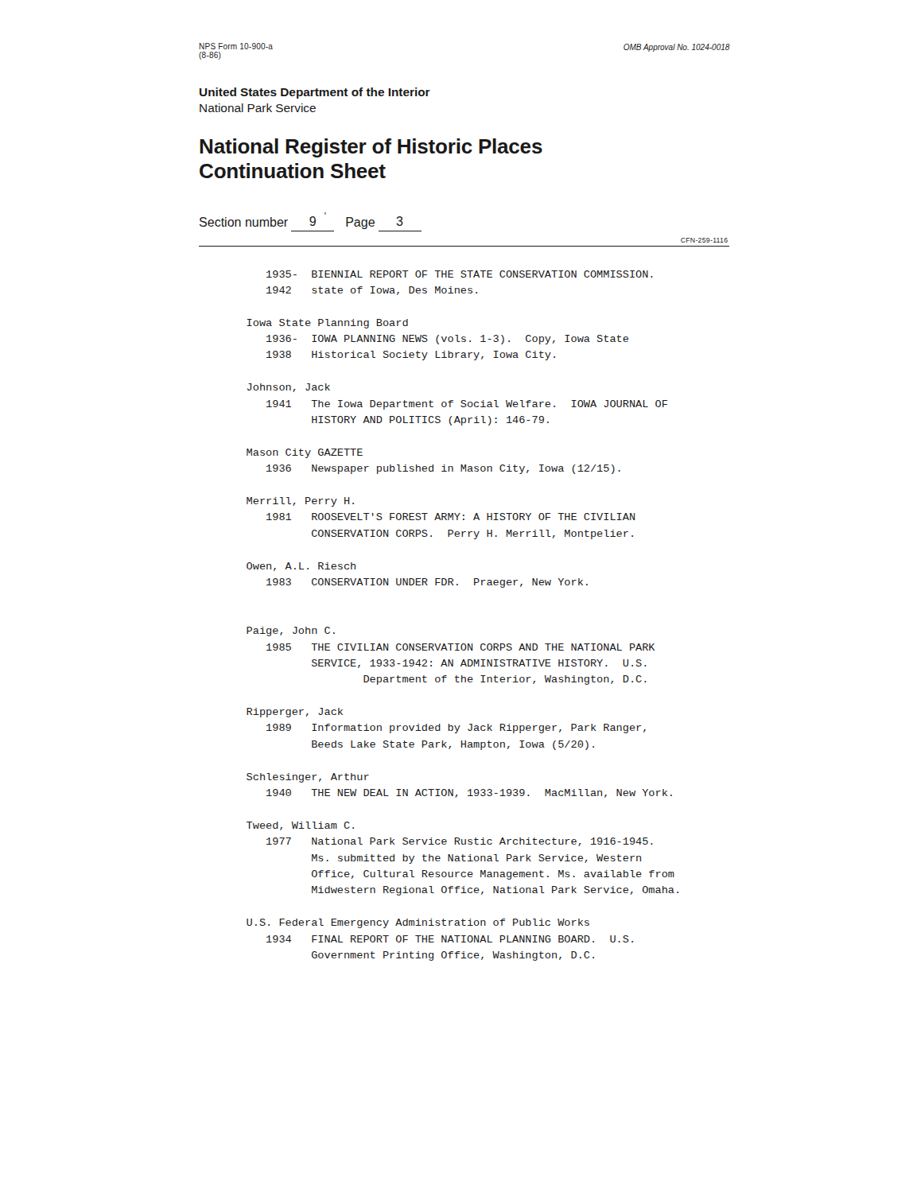NPS Form 10-900-a
(8-86)
OMB Approval No. 1024-0018
United States Department of the Interior
National Park Service
National Register of Historic Places
Continuation Sheet
Section number '9 Page 3
CFN-259-1116
1935- BIENNIAL REPORT OF THE STATE CONSERVATION COMMISSION. 1942 state of Iowa, Des Moines. Iowa State Planning Board 1936- IOWA PLANNING NEWS (vols. 1-3). Copy, Iowa State 1938 Historical Society Library, Iowa City. Johnson, Jack 1941 The Iowa Department of Social Welfare. IOWA JOURNAL OF HISTORY AND POLITICS (April): 146-79. Mason City GAZETTE 1936 Newspaper published in Mason City, Iowa (12/15). Merrill, Perry H. 1981 ROOSEVELT'S FOREST ARMY: A HISTORY OF THE CIVILIAN CONSERVATION CORPS. Perry H. Merrill, Montpelier. Owen, A.L. Riesch 1983 CONSERVATION UNDER FDR. Praeger, New York. Paige, John C. 1985 THE CIVILIAN CONSERVATION CORPS AND THE NATIONAL PARK SERVICE, 1933-1942: AN ADMINISTRATIVE HISTORY. U.S. Department of the Interior, Washington, D.C. Ripperger, Jack 1989 Information provided by Jack Ripperger, Park Ranger, Beeds Lake State Park, Hampton, Iowa (5/20). Schlesinger, Arthur 1940 THE NEW DEAL IN ACTION, 1933-1939. MacMillan, New York. Tweed, William C. 1977 National Park Service Rustic Architecture, 1916-1945. Ms. submitted by the National Park Service, Western Office, Cultural Resource Management. Ms. available from Midwestern Regional Office, National Park Service, Omaha. U.S. Federal Emergency Administration of Public Works 1934 FINAL REPORT OF THE NATIONAL PLANNING BOARD. U.S. Government Printing Office, Washington, D.C.